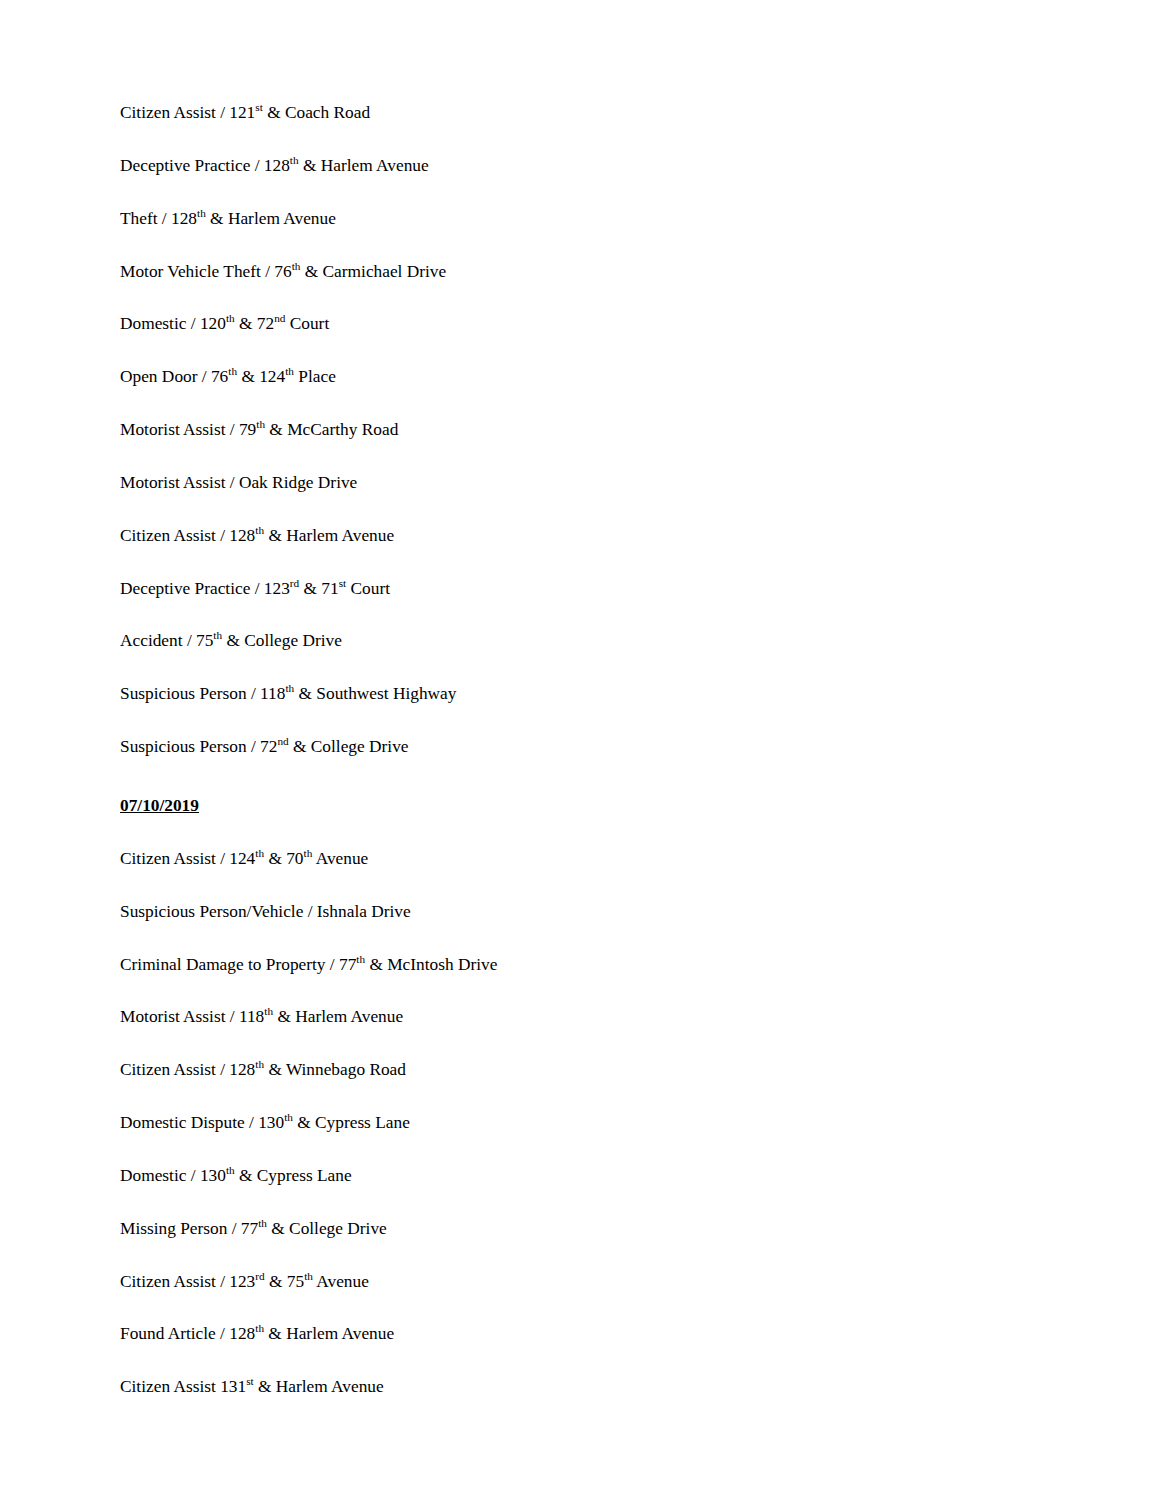Citizen Assist / 121st & Coach Road
Deceptive Practice / 128th & Harlem Avenue
Theft / 128th & Harlem Avenue
Motor Vehicle Theft / 76th & Carmichael Drive
Domestic / 120th & 72nd Court
Open Door / 76th & 124th Place
Motorist Assist / 79th & McCarthy Road
Motorist Assist / Oak Ridge Drive
Citizen Assist / 128th & Harlem Avenue
Deceptive Practice / 123rd & 71st Court
Accident / 75th & College Drive
Suspicious Person / 118th & Southwest Highway
Suspicious Person / 72nd & College Drive
07/10/2019
Citizen Assist / 124th & 70th Avenue
Suspicious Person/Vehicle / Ishnala Drive
Criminal Damage to Property / 77th & McIntosh Drive
Motorist Assist / 118th & Harlem Avenue
Citizen Assist / 128th & Winnebago Road
Domestic Dispute / 130th & Cypress Lane
Domestic / 130th & Cypress Lane
Missing Person / 77th & College Drive
Citizen Assist / 123rd & 75th Avenue
Found Article / 128th & Harlem Avenue
Citizen Assist 131st & Harlem Avenue